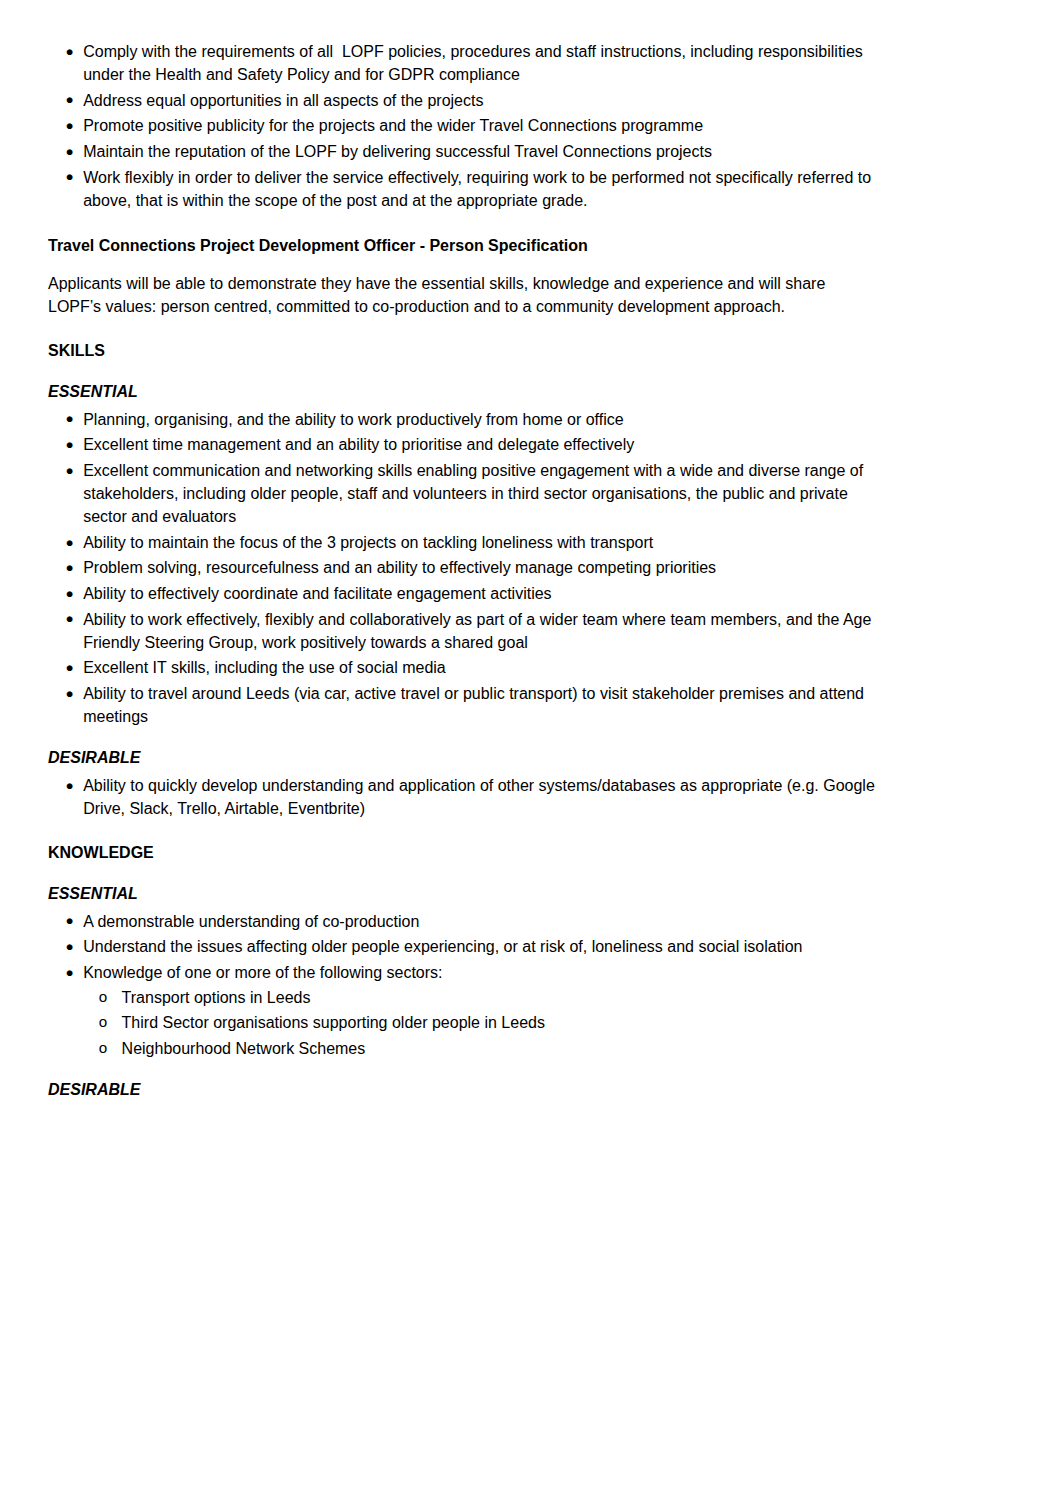Comply with the requirements of all LOPF policies, procedures and staff instructions, including responsibilities under the Health and Safety Policy and for GDPR compliance
Address equal opportunities in all aspects of the projects
Promote positive publicity for the projects and the wider Travel Connections programme
Maintain the reputation of the LOPF by delivering successful Travel Connections projects
Work flexibly in order to deliver the service effectively, requiring work to be performed not specifically referred to above, that is within the scope of the post and at the appropriate grade.
Travel Connections Project Development Officer - Person Specification
Applicants will be able to demonstrate they have the essential skills, knowledge and experience and will share LOPF’s values: person centred, committed to co-production and to a community development approach.
SKILLS
ESSENTIAL
Planning, organising, and the ability to work productively from home or office
Excellent time management and an ability to prioritise and delegate effectively
Excellent communication and networking skills enabling positive engagement with a wide and diverse range of stakeholders, including older people, staff and volunteers in third sector organisations, the public and private sector and evaluators
Ability to maintain the focus of the 3 projects on tackling loneliness with transport
Problem solving, resourcefulness and an ability to effectively manage competing priorities
Ability to effectively coordinate and facilitate engagement activities
Ability to work effectively, flexibly and collaboratively as part of a wider team where team members, and the Age Friendly Steering Group, work positively towards a shared goal
Excellent IT skills, including the use of social media
Ability to travel around Leeds (via car, active travel or public transport) to visit stakeholder premises and attend meetings
DESIRABLE
Ability to quickly develop understanding and application of other systems/databases as appropriate (e.g. Google Drive, Slack, Trello, Airtable, Eventbrite)
KNOWLEDGE
ESSENTIAL
A demonstrable understanding of co-production
Understand the issues affecting older people experiencing, or at risk of, loneliness and social isolation
Knowledge of one or more of the following sectors:
Transport options in Leeds
Third Sector organisations supporting older people in Leeds
Neighbourhood Network Schemes
DESIRABLE